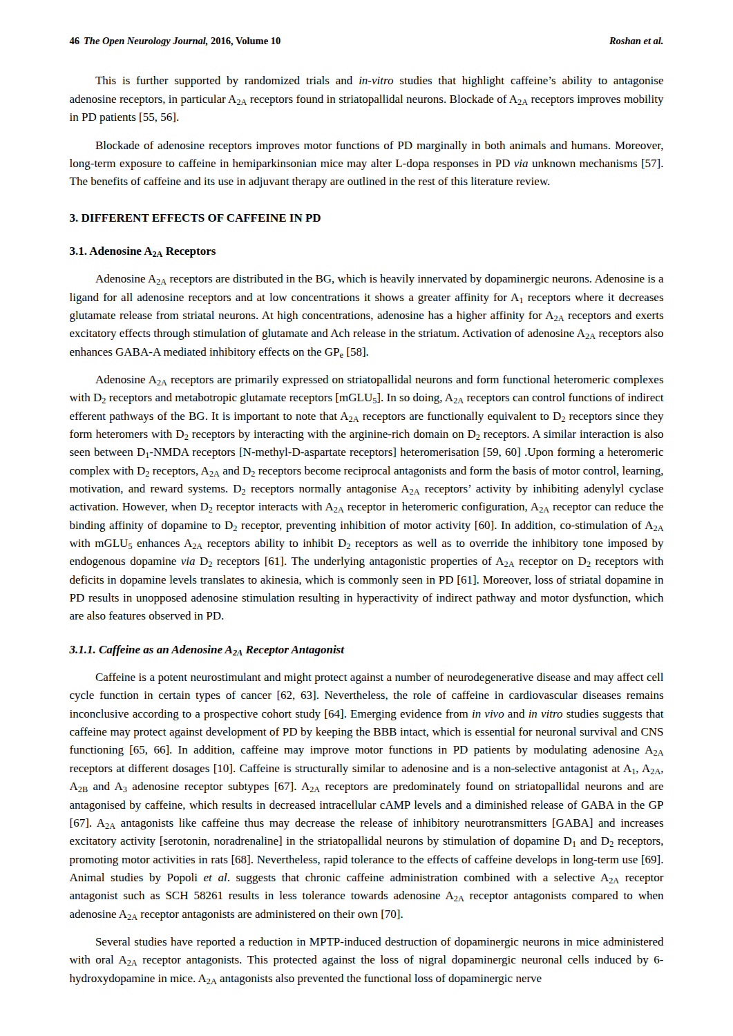46 The Open Neurology Journal, 2016, Volume 10
Roshan et al.
This is further supported by randomized trials and in-vitro studies that highlight caffeine’s ability to antagonise adenosine receptors, in particular A2A receptors found in striatopallidal neurons. Blockade of A2A receptors improves mobility in PD patients [55, 56].
Blockade of adenosine receptors improves motor functions of PD marginally in both animals and humans. Moreover, long-term exposure to caffeine in hemiparkinsonian mice may alter L-dopa responses in PD via unknown mechanisms [57]. The benefits of caffeine and its use in adjuvant therapy are outlined in the rest of this literature review.
3. DIFFERENT EFFECTS OF CAFFEINE IN PD
3.1. Adenosine A2A Receptors
Adenosine A2A receptors are distributed in the BG, which is heavily innervated by dopaminergic neurons. Adeno­sine is a ligand for all adenosine receptors and at low concentrations it shows a greater affinity for A1 receptors where it decreases glutamate release from striatal neurons. At high concentrations, adenosine has a higher affinity for A2A receptors and exerts excitatory effects through stimulation of glutamate and Ach release in the striatum. Activation of adenosine A2A receptors also enhances GABA-A mediated inhibitory effects on the GPe [58].
Adenosine A2A receptors are primarily expressed on striatopallidal neurons and form functional heteromeric compl­exes with D2 receptors and metabotropic glutamate receptors [mGLU5]. In so doing, A2A receptors can control functions of indirect efferent pathways of the BG. It is important to note that A2A receptors are functionally equivalent to D2 receptors since they form heteromers with D2 receptors by interacting with the arginine-rich domain on D2 receptors. A similar interaction is also seen between D1-NMDA receptors [N-methyl-D-aspartate receptors] heteromerisation [59, 60] .Upon forming a heteromeric complex with D2 receptors, A2A and D2 receptors become reciprocal antagonists and form the basis of motor control, learning, motivation, and reward systems. D2 receptors normally antagonise A2A receptors’ activity by inhibiting adenylyl cyclase activation. However, when D2 receptor interacts with A2A receptor in heteromeric configuration, A2A receptor can reduce the binding affinity of dopamine to D2 receptor, preventing inhi­bition of motor activity [60]. In addition, co-stimulation of A2A with mGLU5 enhances A2A receptors ability to inhibit D2 receptors as well as to override the inhibitory tone imposed by endogenous dopamine via D2 receptors [61]. The underlying antagonistic properties of A2A receptor on D2 receptors with deficits in dopamine levels translates to akinesia, which is commonly seen in PD [61]. Moreover, loss of striatal dopamine in PD results in unopposed adenosine stimulation resulting in hyperactivity of indirect pathway and motor dysfunction, which are also features observed in PD.
3.1.1. Caffeine as an Adenosine A2A Receptor Antagonist
Caffeine is a potent neurostimulant and might protect against a number of neurodegenerative disease and may affect cell cycle function in certain types of cancer [62, 63]. Nevertheless, the role of caffeine in cardiovascular diseases remains inconclusive according to a prospective cohort study [64]. Emerging evidence from in vivo and in vitro studies suggests that caffeine may protect against development of PD by keeping the BBB intact, which is essential for neuronal survival and CNS functioning [65, 66]. In addition, caffeine may improve motor functions in PD patients by modulating adenosine A2A receptors at different dosages [10]. Caffeine is structurally similar to adenosine and is a non-selective antagonist at A1, A2A, A2B and A3 adenosine receptor subtypes [67]. A2A receptors are predominately found on striatopallidal neurons and are antagonised by caffeine, which results in decreased intracellular cAMP levels and a diminished release of GABA in the GP [67]. A2A antagonists like caffeine thus may decrease the release of inhibitory neurotransmitters [GABA] and increases excitatory activity [serotonin, noradrenaline] in the striatopallidal neurons by stimulation of dopamine D1 and D2 receptors, promoting motor activities in rats [68]. Nevertheless, rapid tolerance to the effects of caffeine develops in long-term use [69]. Animal studies by Popoli et al. suggests that chronic caffeine administration combined with a selective A2A receptor antagonist such as SCH 58261 results in less tolerance towards adenosine A2A receptor antagonists compared to when adenosine A2A receptor antagonists are administered on their own [70].
Several studies have reported a reduction in MPTP-induced destruction of dopaminergic neurons in mice administered with oral A2A receptor antagonists. This protected against the loss of nigral dopaminergic neuronal cells induced by 6-hydroxydopamine in mice. A2A antagonists also prevented the functional loss of dopaminergic nerve